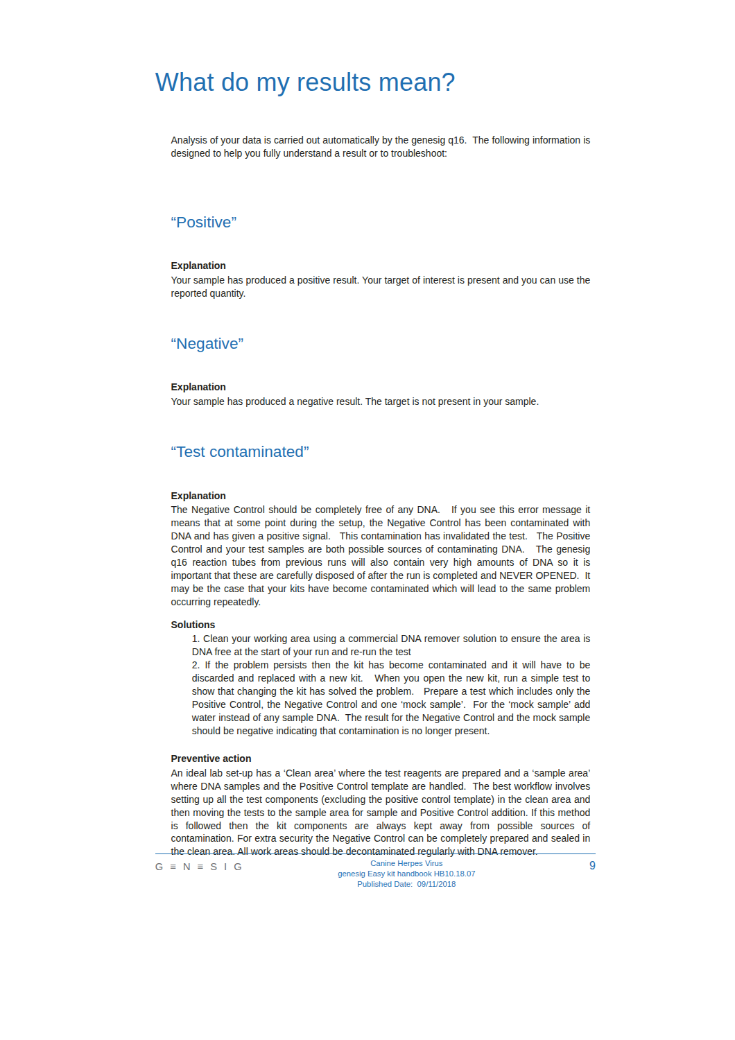What do my results mean?
Analysis of your data is carried out automatically by the genesig q16. The following information is designed to help you fully understand a result or to troubleshoot:
“Positive”
Explanation
Your sample has produced a positive result. Your target of interest is present and you can use the reported quantity.
“Negative”
Explanation
Your sample has produced a negative result. The target is not present in your sample.
“Test contaminated”
Explanation
The Negative Control should be completely free of any DNA. If you see this error message it means that at some point during the setup, the Negative Control has been contaminated with DNA and has given a positive signal. This contamination has invalidated the test. The Positive Control and your test samples are both possible sources of contaminating DNA. The genesig q16 reaction tubes from previous runs will also contain very high amounts of DNA so it is important that these are carefully disposed of after the run is completed and NEVER OPENED. It may be the case that your kits have become contaminated which will lead to the same problem occurring repeatedly.
Solutions
1. Clean your working area using a commercial DNA remover solution to ensure the area is DNA free at the start of your run and re-run the test
2. If the problem persists then the kit has become contaminated and it will have to be discarded and replaced with a new kit. When you open the new kit, run a simple test to show that changing the kit has solved the problem. Prepare a test which includes only the Positive Control, the Negative Control and one ‘mock sample’. For the ‘mock sample’ add water instead of any sample DNA. The result for the Negative Control and the mock sample should be negative indicating that contamination is no longer present.
Preventive action
An ideal lab set-up has a ‘Clean area’ where the test reagents are prepared and a ‘sample area’ where DNA samples and the Positive Control template are handled. The best workflow involves setting up all the test components (excluding the positive control template) in the clean area and then moving the tests to the sample area for sample and Positive Control addition. If this method is followed then the kit components are always kept away from possible sources of contamination. For extra security the Negative Control can be completely prepared and sealed in the clean area. All work areas should be decontaminated regularly with DNA remover.
G ≡ N ≡ S I G
Canine Herpes Virus
genesig Easy kit handbook HB10.18.07
Published Date: 09/11/2018
9